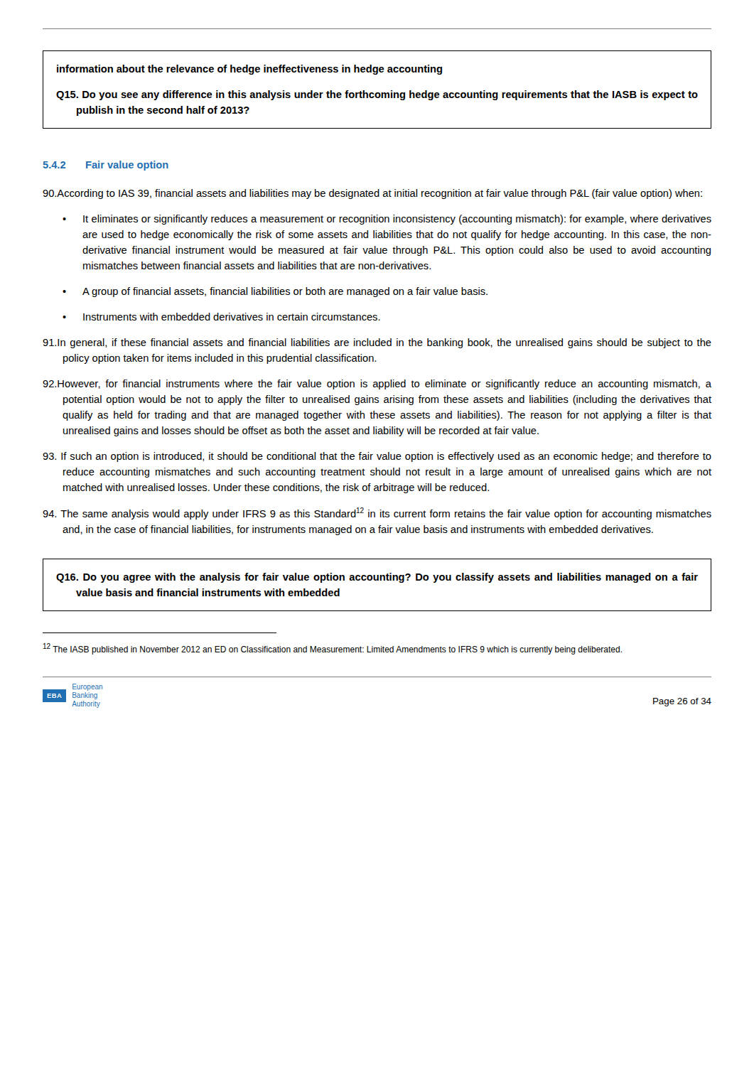information about the relevance of hedge ineffectiveness in hedge accounting
Q15. Do you see any difference in this analysis under the forthcoming hedge accounting requirements that the IASB is expect to publish in the second half of 2013?
5.4.2 Fair value option
90.According to IAS 39, financial assets and liabilities may be designated at initial recognition at fair value through P&L (fair value option) when:
It eliminates or significantly reduces a measurement or recognition inconsistency (accounting mismatch): for example, where derivatives are used to hedge economically the risk of some assets and liabilities that do not qualify for hedge accounting. In this case, the non-derivative financial instrument would be measured at fair value through P&L. This option could also be used to avoid accounting mismatches between financial assets and liabilities that are non-derivatives.
A group of financial assets, financial liabilities or both are managed on a fair value basis.
Instruments with embedded derivatives in certain circumstances.
91.In general, if these financial assets and financial liabilities are included in the banking book, the unrealised gains should be subject to the policy option taken for items included in this prudential classification.
92.However, for financial instruments where the fair value option is applied to eliminate or significantly reduce an accounting mismatch, a potential option would be not to apply the filter to unrealised gains arising from these assets and liabilities (including the derivatives that qualify as held for trading and that are managed together with these assets and liabilities). The reason for not applying a filter is that unrealised gains and losses should be offset as both the asset and liability will be recorded at fair value.
93. If such an option is introduced, it should be conditional that the fair value option is effectively used as an economic hedge; and therefore to reduce accounting mismatches and such accounting treatment should not result in a large amount of unrealised gains which are not matched with unrealised losses. Under these conditions, the risk of arbitrage will be reduced.
94. The same analysis would apply under IFRS 9 as this Standard12 in its current form retains the fair value option for accounting mismatches and, in the case of financial liabilities, for instruments managed on a fair value basis and instruments with embedded derivatives.
Q16. Do you agree with the analysis for fair value option accounting? Do you classify assets and liabilities managed on a fair value basis and financial instruments with embedded
12 The IASB published in November 2012 an ED on Classification and Measurement: Limited Amendments to IFRS 9 which is currently being deliberated.
EBA
European
Banking
Authority
Page 26 of 34